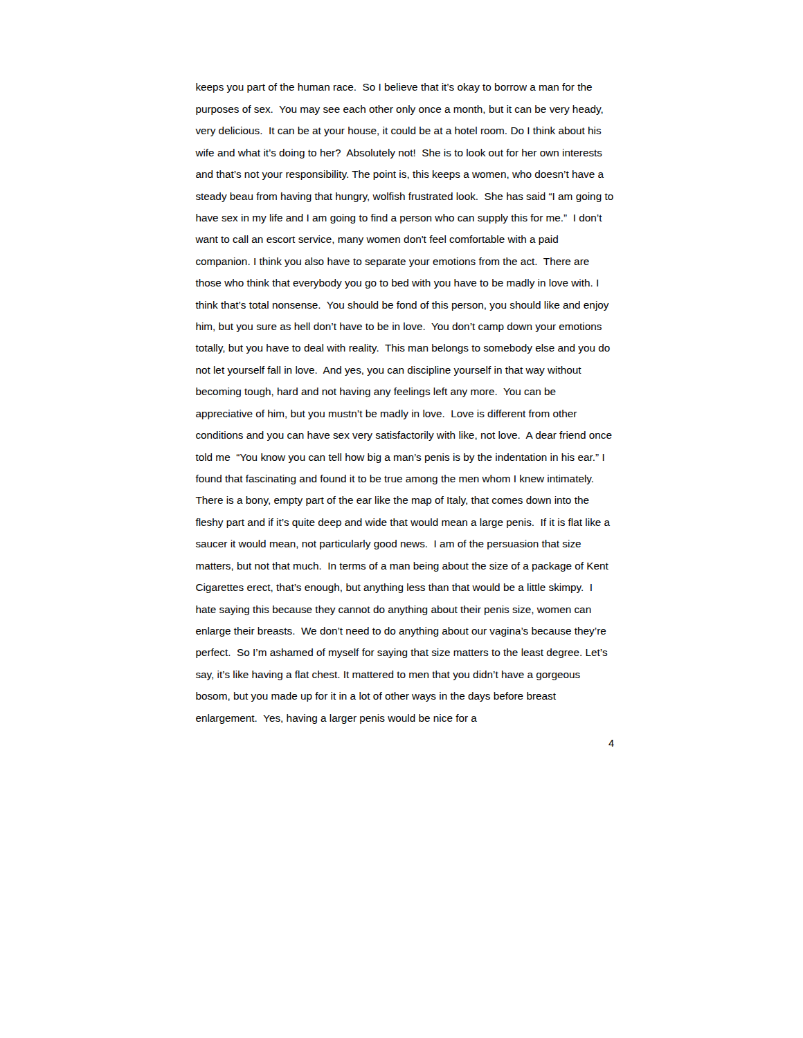keeps you part of the human race. So I believe that it’s okay to borrow a man for the purposes of sex. You may see each other only once a month, but it can be very heady, very delicious. It can be at your house, it could be at a hotel room. Do I think about his wife and what it’s doing to her? Absolutely not! She is to look out for her own interests and that’s not your responsibility. The point is, this keeps a women, who doesn’t have a steady beau from having that hungry, wolfish frustrated look. She has said “I am going to have sex in my life and I am going to find a person who can supply this for me.” I don’t want to call an escort service, many women don't feel comfortable with a paid companion. I think you also have to separate your emotions from the act. There are those who think that everybody you go to bed with you have to be madly in love with. I think that’s total nonsense. You should be fond of this person, you should like and enjoy him, but you sure as hell don’t have to be in love. You don’t camp down your emotions totally, but you have to deal with reality. This man belongs to somebody else and you do not let yourself fall in love. And yes, you can discipline yourself in that way without becoming tough, hard and not having any feelings left any more. You can be appreciative of him, but you mustn’t be madly in love. Love is different from other conditions and you can have sex very satisfactorily with like, not love. A dear friend once told me “You know you can tell how big a man’s penis is by the indentation in his ear.” I found that fascinating and found it to be true among the men whom I knew intimately. There is a bony, empty part of the ear like the map of Italy, that comes down into the fleshy part and if it’s quite deep and wide that would mean a large penis. If it is flat like a saucer it would mean, not particularly good news. I am of the persuasion that size matters, but not that much. In terms of a man being about the size of a package of Kent Cigarettes erect, that’s enough, but anything less than that would be a little skimpy. I hate saying this because they cannot do anything about their penis size, women can enlarge their breasts. We don’t need to do anything about our vagina’s because they’re perfect. So I’m ashamed of myself for saying that size matters to the least degree. Let’s say, it’s like having a flat chest. It mattered to men that you didn’t have a gorgeous bosom, but you made up for it in a lot of other ways in the days before breast enlargement. Yes, having a larger penis would be nice for a
4